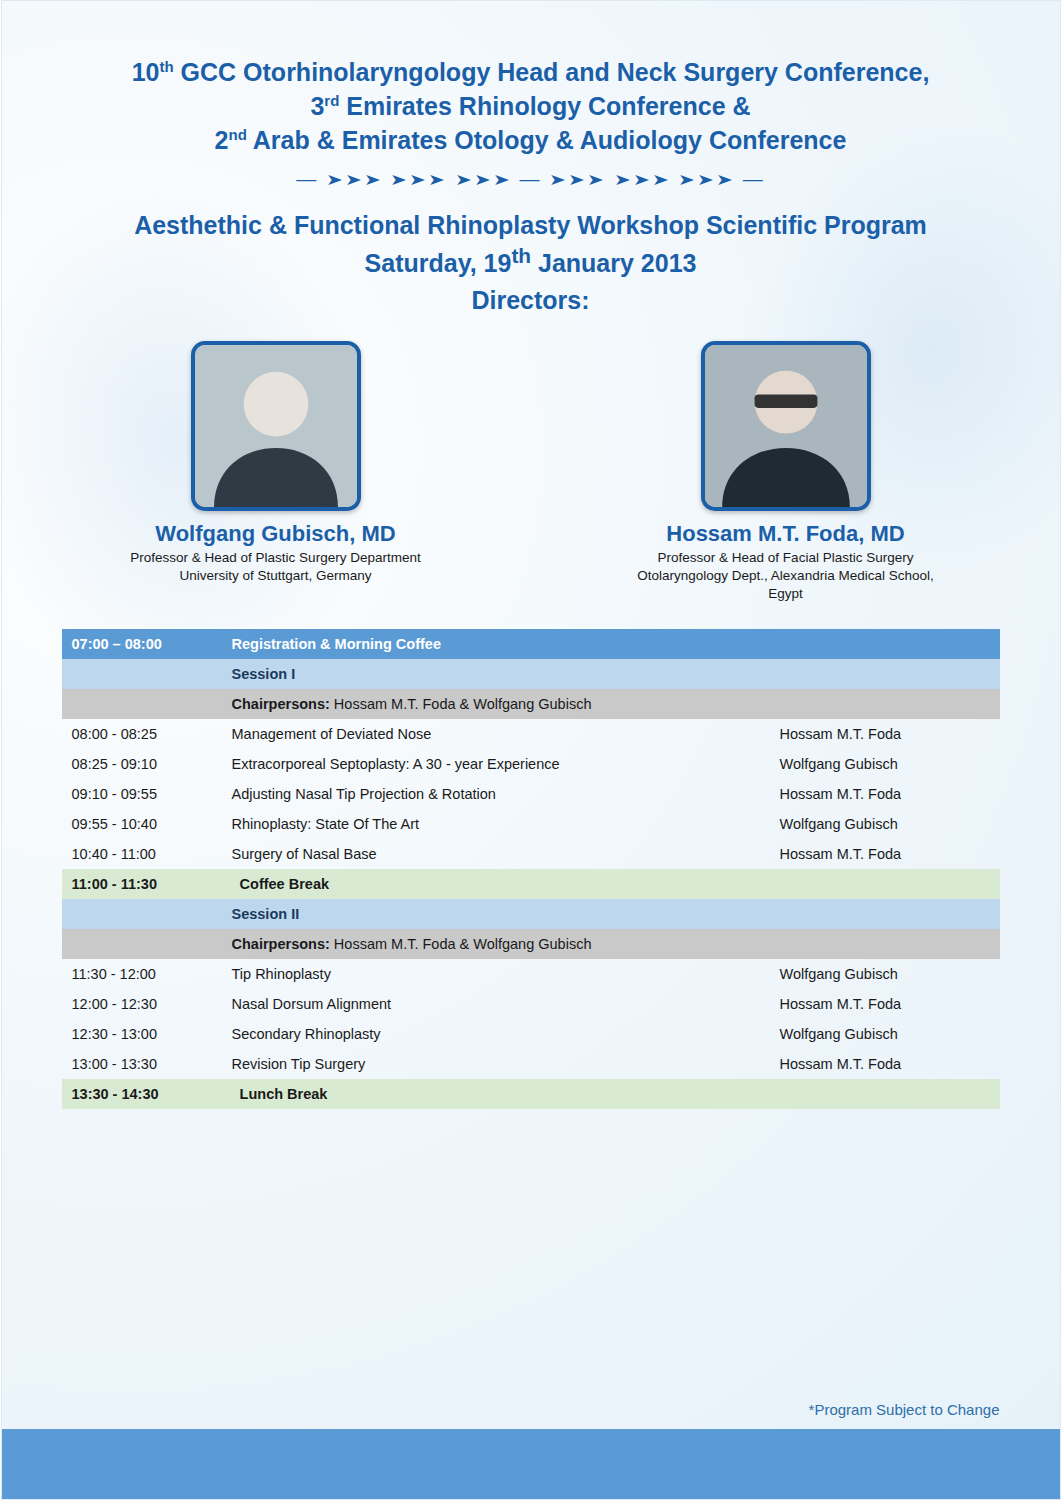10th GCC Otorhinolaryngology Head and Neck Surgery Conference,
3rd Emirates Rhinology Conference &
2nd Arab & Emirates Otology & Audiology Conference
— ➤➤➤ ➤➤➤ ➤➤➤ — ➤➤➤ ➤➤➤ ➤➤➤ —
Aesthethic & Functional Rhinoplasty Workshop Scientific Program
Saturday, 19th January 2013
Directors:
Wolfgang Gubisch, MD
Professor & Head of Plastic Surgery Department
University of Stuttgart, Germany
Hossam M.T. Foda, MD
Professor & Head of Facial Plastic Surgery
Otolaryngology Dept., Alexandria Medical School, Egypt
| 07:00 – 08:00 | Registration & Morning Coffee |
| | Session I |
| | Chairpersons: Hossam M.T. Foda & Wolfgang Gubisch |
| 08:00 - 08:25 | Management of Deviated Nose | Hossam M.T. Foda |
| 08:25 - 09:10 | Extracorporeal Septoplasty: A 30 - year Experience | Wolfgang Gubisch |
| 09:10 - 09:55 | Adjusting Nasal Tip Projection & Rotation | Hossam M.T. Foda |
| 09:55 - 10:40 | Rhinoplasty: State Of The Art | Wolfgang Gubisch |
| 10:40 - 11:00 | Surgery of Nasal Base | Hossam M.T. Foda |
| 11:00 - 11:30 | Coffee Break |
| | Session II |
| | Chairpersons: Hossam M.T. Foda & Wolfgang Gubisch |
| 11:30 - 12:00 | Tip Rhinoplasty | Wolfgang Gubisch |
| 12:00 - 12:30 | Nasal Dorsum Alignment | Hossam M.T. Foda |
| 12:30 - 13:00 | Secondary Rhinoplasty | Wolfgang Gubisch |
| 13:00 - 13:30 | Revision Tip Surgery | Hossam M.T. Foda |
| 13:30 - 14:30 | Lunch Break |
*Program Subject to Change